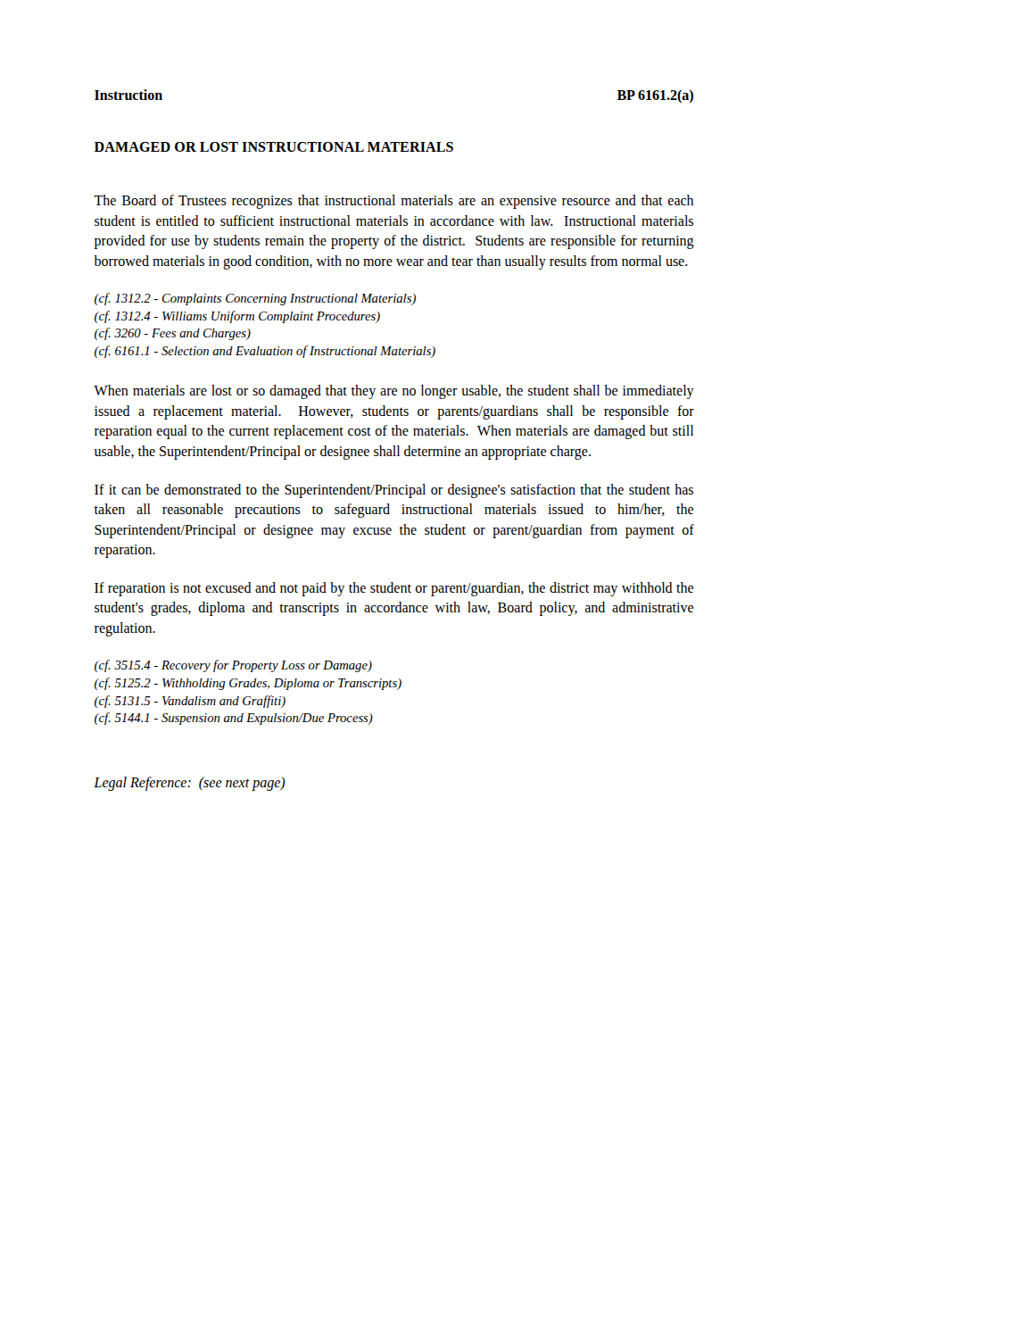Instruction BP 6161.2(a)
Damaged or Lost Instructional Materials
The Board of Trustees recognizes that instructional materials are an expensive resource and that each student is entitled to sufficient instructional materials in accordance with law. Instructional materials provided for use by students remain the property of the district. Students are responsible for returning borrowed materials in good condition, with no more wear and tear than usually results from normal use.
(cf. 1312.2 - Complaints Concerning Instructional Materials) (cf. 1312.4 - Williams Uniform Complaint Procedures) (cf. 3260 - Fees and Charges) (cf. 6161.1 - Selection and Evaluation of Instructional Materials)
When materials are lost or so damaged that they are no longer usable, the student shall be immediately issued a replacement material. However, students or parents/guardians shall be responsible for reparation equal to the current replacement cost of the materials. When materials are damaged but still usable, the Superintendent/Principal or designee shall determine an appropriate charge.
If it can be demonstrated to the Superintendent/Principal or designee's satisfaction that the student has taken all reasonable precautions to safeguard instructional materials issued to him/her, the Superintendent/Principal or designee may excuse the student or parent/guardian from payment of reparation.
If reparation is not excused and not paid by the student or parent/guardian, the district may withhold the student's grades, diploma and transcripts in accordance with law, Board policy, and administrative regulation.
(cf. 3515.4 - Recovery for Property Loss or Damage) (cf. 5125.2 - Withholding Grades, Diploma or Transcripts) (cf. 5131.5 - Vandalism and Graffiti) (cf. 5144.1 - Suspension and Expulsion/Due Process)
Legal Reference: (see next page)